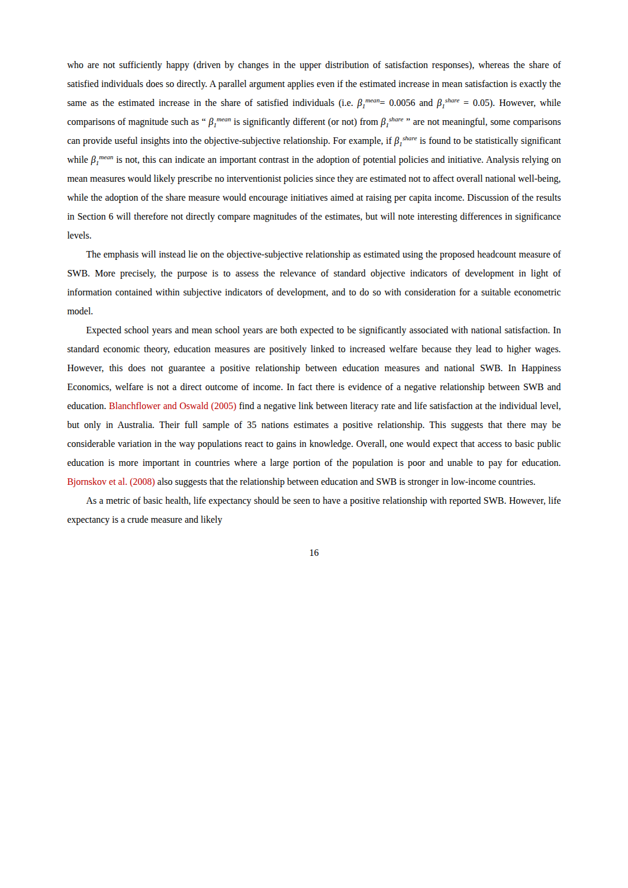who are not sufficiently happy (driven by changes in the upper distribution of satisfaction responses), whereas the share of satisfied individuals does so directly. A parallel argument applies even if the estimated increase in mean satisfaction is exactly the same as the estimated increase in the share of satisfied individuals (i.e. β1mean= 0.0056 and β1share = 0.05). However, while comparisons of magnitude such as “ β1mean is significantly different (or not) from β1share ” are not meaningful, some comparisons can provide useful insights into the objective-subjective relationship. For example, if β1share is found to be statistically significant while β1mean is not, this can indicate an important contrast in the adoption of potential policies and initiative. Analysis relying on mean measures would likely prescribe no interventionist policies since they are estimated not to affect overall national well-being, while the adoption of the share measure would encourage initiatives aimed at raising per capita income. Discussion of the results in Section 6 will therefore not directly compare magnitudes of the estimates, but will note interesting differences in significance levels.
The emphasis will instead lie on the objective-subjective relationship as estimated using the proposed headcount measure of SWB. More precisely, the purpose is to assess the relevance of standard objective indicators of development in light of information contained within subjective indicators of development, and to do so with consideration for a suitable econometric model.
Expected school years and mean school years are both expected to be significantly associated with national satisfaction. In standard economic theory, education measures are positively linked to increased welfare because they lead to higher wages. However, this does not guarantee a positive relationship between education measures and national SWB. In Happiness Economics, welfare is not a direct outcome of income. In fact there is evidence of a negative relationship between SWB and education. Blanchflower and Oswald (2005) find a negative link between literacy rate and life satisfaction at the individual level, but only in Australia. Their full sample of 35 nations estimates a positive relationship. This suggests that there may be considerable variation in the way populations react to gains in knowledge. Overall, one would expect that access to basic public education is more important in countries where a large portion of the population is poor and unable to pay for education. Bjornskov et al. (2008) also suggests that the relationship between education and SWB is stronger in low-income countries.
As a metric of basic health, life expectancy should be seen to have a positive relationship with reported SWB. However, life expectancy is a crude measure and likely
16